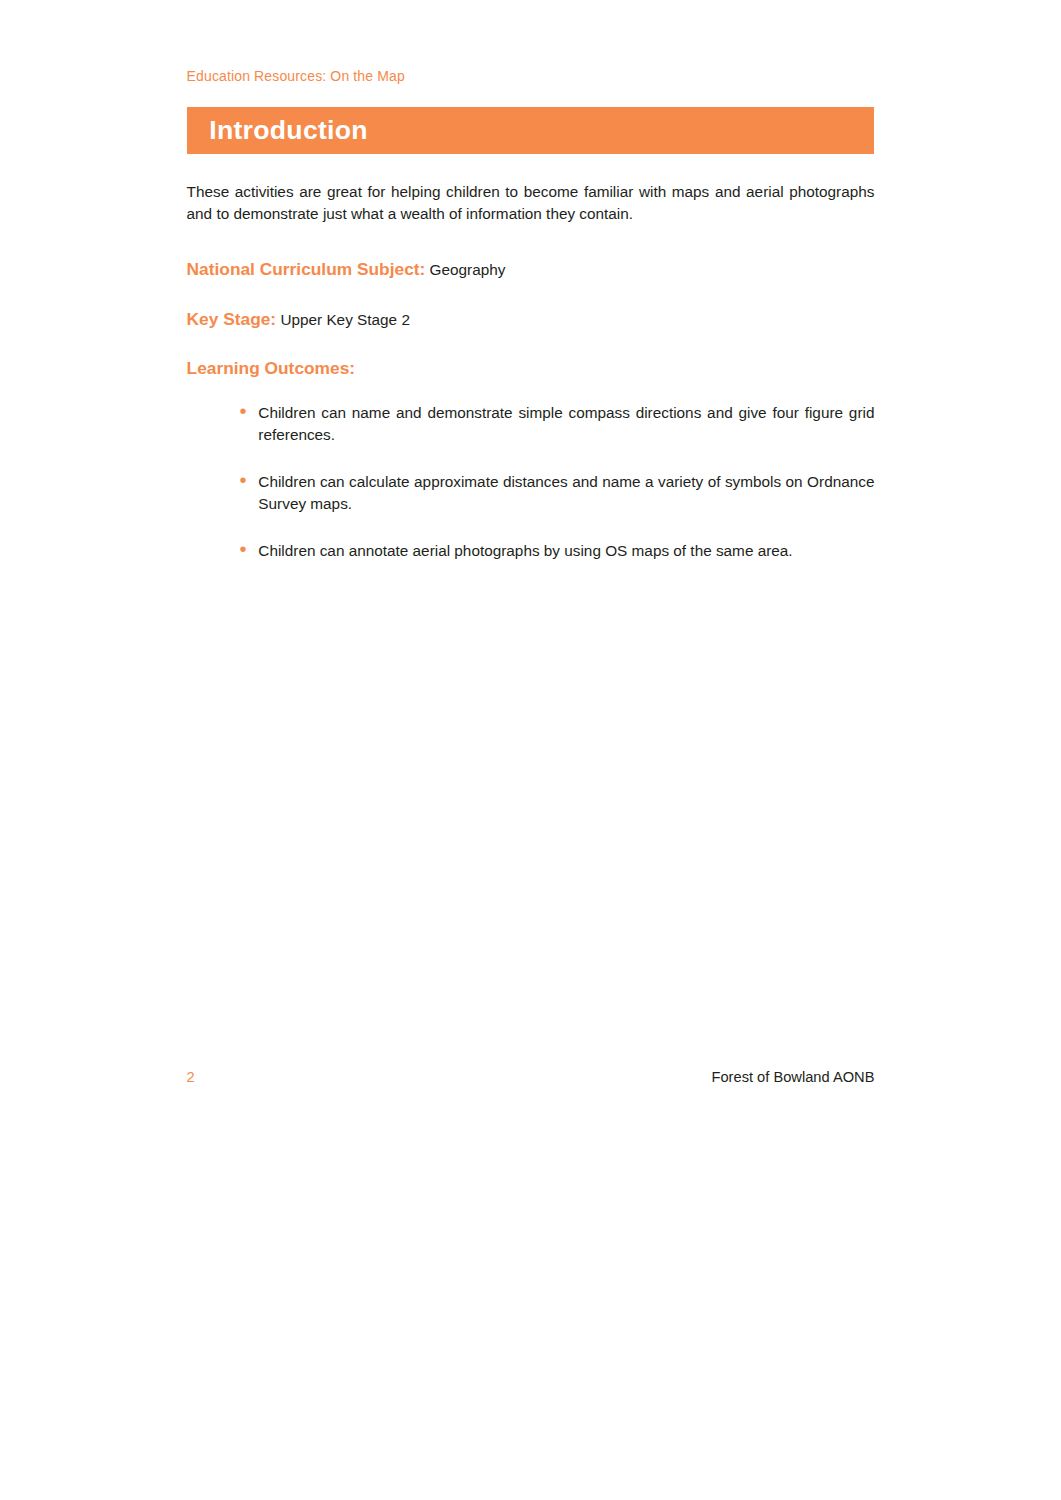Education Resources: On the Map
Introduction
These activities are great for helping children to become familiar with maps and aerial photographs and to demonstrate just what a wealth of information they contain.
National Curriculum Subject: Geography
Key Stage: Upper Key Stage 2
Learning Outcomes:
Children can name and demonstrate simple compass directions and give four figure grid references.
Children can calculate approximate distances and name a variety of symbols on Ordnance Survey maps.
Children can annotate aerial photographs by using OS maps of the same area.
2 Forest of Bowland AONB